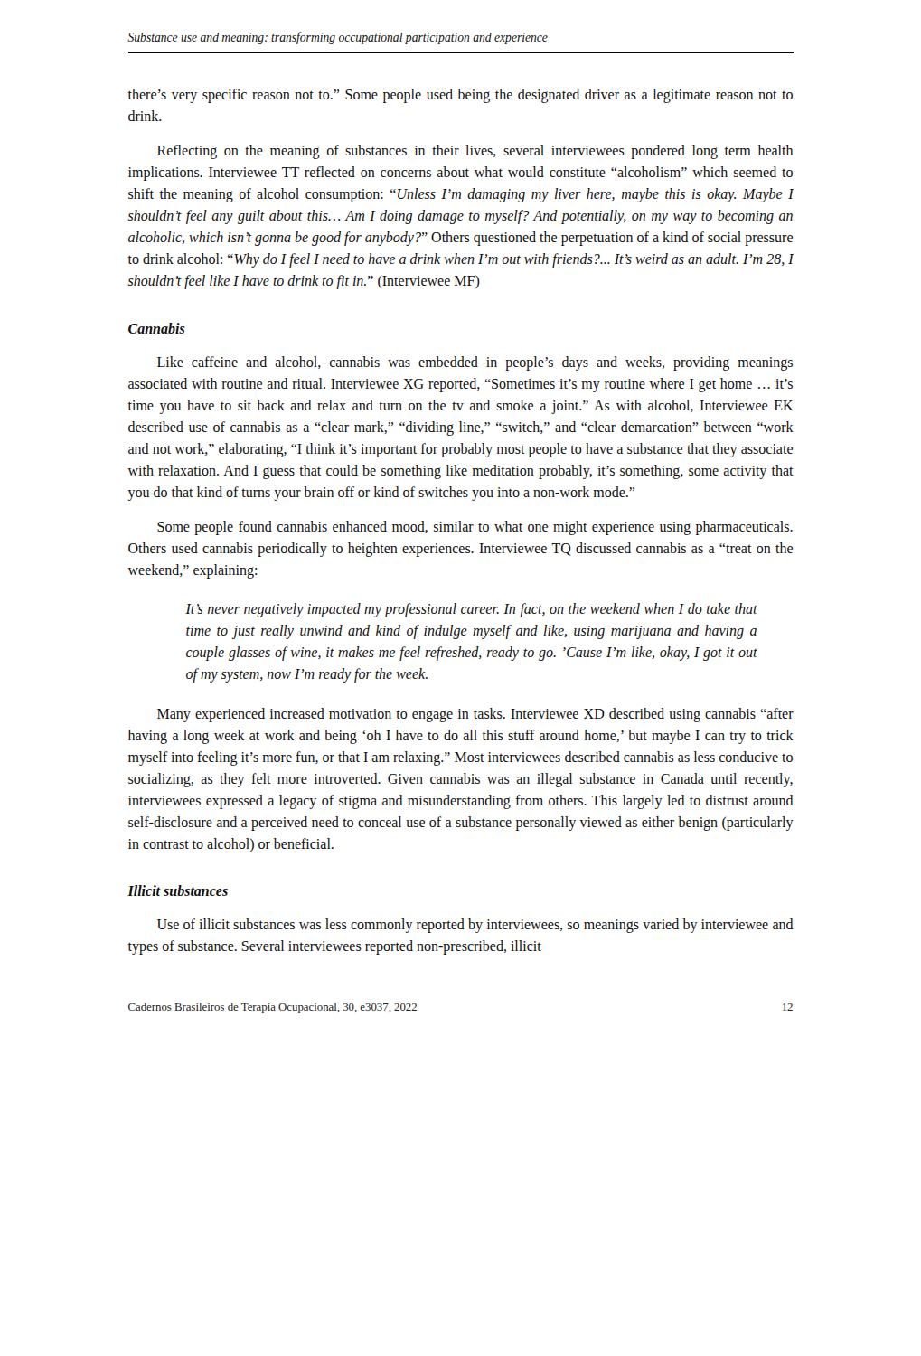Substance use and meaning: transforming occupational participation and experience
there’s very specific reason not to.” Some people used being the designated driver as a legitimate reason not to drink.
Reflecting on the meaning of substances in their lives, several interviewees pondered long term health implications. Interviewee TT reflected on concerns about what would constitute “alcoholism” which seemed to shift the meaning of alcohol consumption: “Unless I’m damaging my liver here, maybe this is okay. Maybe I shouldn’t feel any guilt about this… Am I doing damage to myself? And potentially, on my way to becoming an alcoholic, which isn’t gonna be good for anybody?” Others questioned the perpetuation of a kind of social pressure to drink alcohol: “Why do I feel I need to have a drink when I’m out with friends?... It’s weird as an adult. I’m 28, I shouldn’t feel like I have to drink to fit in.” (Interviewee MF)
Cannabis
Like caffeine and alcohol, cannabis was embedded in people’s days and weeks, providing meanings associated with routine and ritual. Interviewee XG reported, “Sometimes it’s my routine where I get home … it’s time you have to sit back and relax and turn on the tv and smoke a joint.” As with alcohol, Interviewee EK described use of cannabis as a “clear mark,” “dividing line,” “switch,” and “clear demarcation” between “work and not work,” elaborating, “I think it’s important for probably most people to have a substance that they associate with relaxation. And I guess that could be something like meditation probably, it’s something, some activity that you do that kind of turns your brain off or kind of switches you into a non-work mode.”
Some people found cannabis enhanced mood, similar to what one might experience using pharmaceuticals. Others used cannabis periodically to heighten experiences. Interviewee TQ discussed cannabis as a “treat on the weekend,” explaining:
It’s never negatively impacted my professional career. In fact, on the weekend when I do take that time to just really unwind and kind of indulge myself and like, using marijuana and having a couple glasses of wine, it makes me feel refreshed, ready to go. ’Cause I’m like, okay, I got it out of my system, now I’m ready for the week.
Many experienced increased motivation to engage in tasks. Interviewee XD described using cannabis “after having a long week at work and being ‘oh I have to do all this stuff around home,’ but maybe I can try to trick myself into feeling it’s more fun, or that I am relaxing.” Most interviewees described cannabis as less conducive to socializing, as they felt more introverted. Given cannabis was an illegal substance in Canada until recently, interviewees expressed a legacy of stigma and misunderstanding from others. This largely led to distrust around self-disclosure and a perceived need to conceal use of a substance personally viewed as either benign (particularly in contrast to alcohol) or beneficial.
Illicit substances
Use of illicit substances was less commonly reported by interviewees, so meanings varied by interviewee and types of substance. Several interviewees reported non-prescribed, illicit
Cadernos Brasileiros de Terapia Ocupacional, 30, e3037, 2022 12